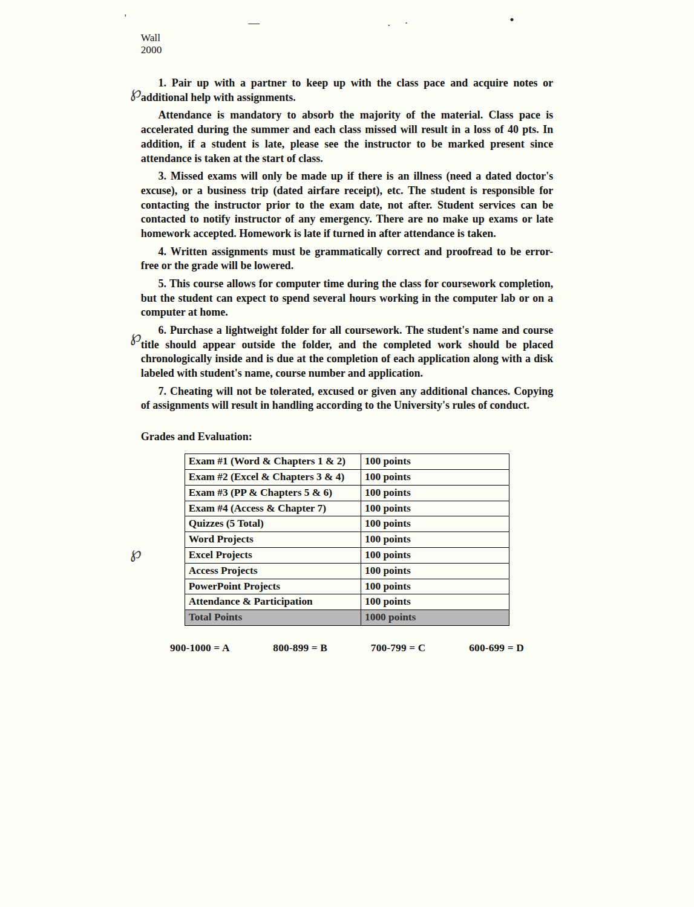' — . . •
Wall 2000
℘ ℘ ℘
1. Pair up with a partner to keep up with the class pace and acquire notes or additional help with assignments.
Attendance is mandatory to absorb the majority of the material. Class pace is accelerated during the summer and each class missed will result in a loss of 40 pts. In addition, if a student is late, please see the instructor to be marked present since attendance is taken at the start of class.
3. Missed exams will only be made up if there is an illness (need a dated doctor's excuse), or a business trip (dated airfare receipt), etc. The student is responsible for contacting the instructor prior to the exam date, not after. Student services can be contacted to notify instructor of any emergency. There are no make up exams or late homework accepted. Homework is late if turned in after attendance is taken.
4. Written assignments must be grammatically correct and proofread to be error-free or the grade will be lowered.
5. This course allows for computer time during the class for coursework completion, but the student can expect to spend several hours working in the computer lab or on a computer at home.
6. Purchase a lightweight folder for all coursework. The student's name and course title should appear outside the folder, and the completed work should be placed chronologically inside and is due at the completion of each application along with a disk labeled with student's name, course number and application.
7. Cheating will not be tolerated, excused or given any additional chances. Copying of assignments will result in handling according to the University's rules of conduct.
Grades and Evaluation:
| Exam #1 (Word & Chapters 1 & 2) | 100 points |
| Exam #2 (Excel & Chapters 3 & 4) | 100 points |
| Exam #3 (PP & Chapters 5 & 6) | 100 points |
| Exam #4 (Access & Chapter 7) | 100 points |
| Quizzes (5 Total) | 100 points |
| Word Projects | 100 points |
| Excel Projects | 100 points |
| Access Projects | 100 points |
| PowerPoint Projects | 100 points |
| Attendance & Participation | 100 points |
| Total Points | 1000 points |
900-1000 = A 800-899 = B 700-799 = C 600-699 = D